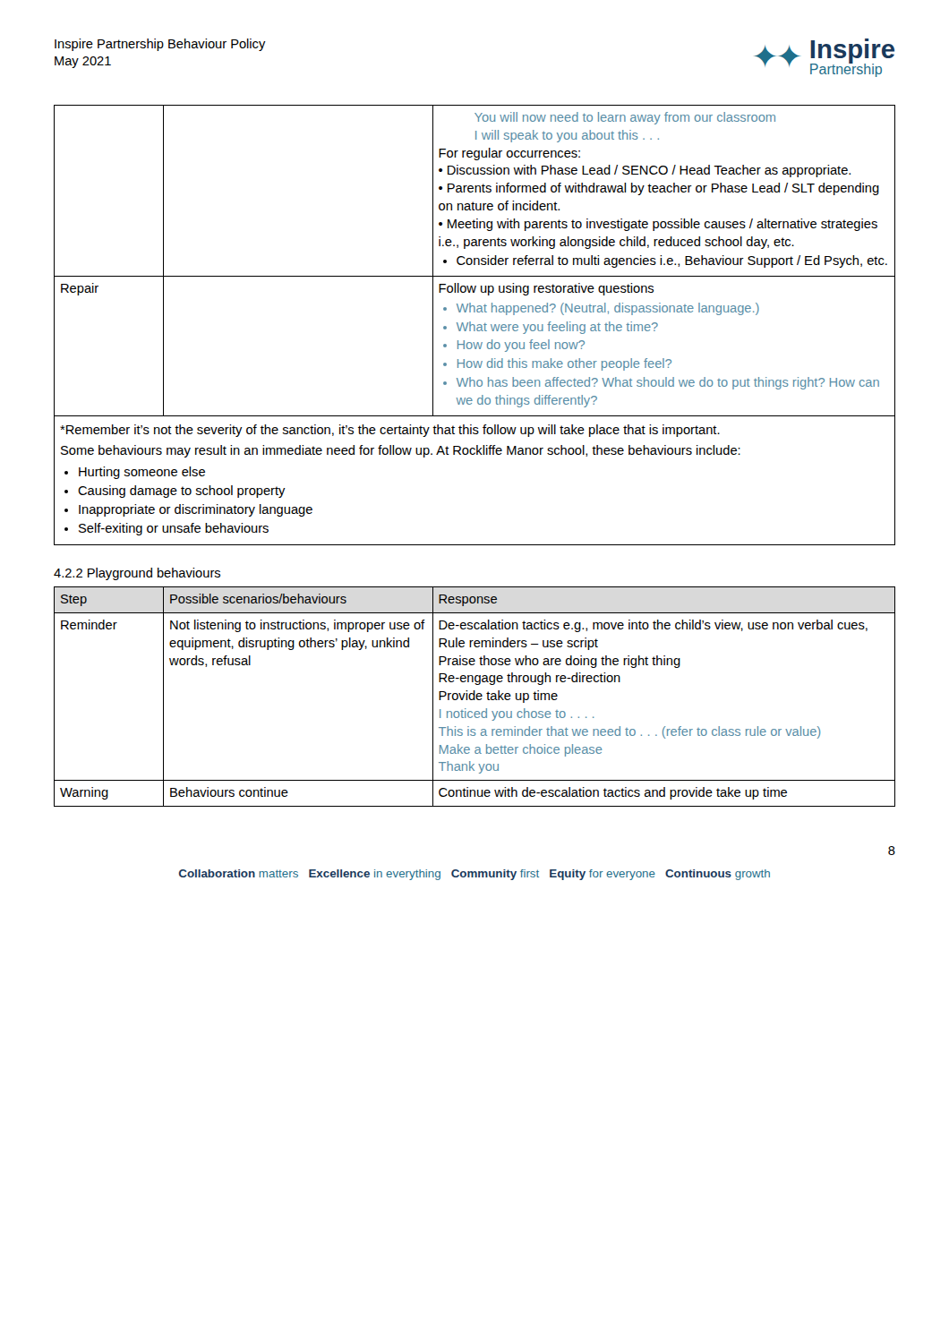Inspire Partnership Behaviour Policy
May 2021
✦✦ Inspire
Partnership
| | | You will now need to learn away from our classroom I will speak to you about this . . . For regular occurrences: • Discussion with Phase Lead / SENCO / Head Teacher as appropriate. • Parents informed of withdrawal by teacher or Phase Lead / SLT depending on nature of incident. • Meeting with parents to investigate possible causes / alternative strategies i.e., parents working alongside child, reduced school day, etc. Consider referral to multi agencies i.e., Behaviour Support / Ed Psych, etc. |
| Repair | | Follow up using restorative questions What happened? (Neutral, dispassionate language.) What were you feeling at the time? How do you feel now? How did this make other people feel? Who has been affected? What should we do to put things right? How can we do things differently? |
| *Remember it’s not the severity of the sanction, it’s the certainty that this follow up will take place that is important. Some behaviours may result in an immediate need for follow up. At Rockliffe Manor school, these behaviours include: Hurting someone else Causing damage to school property Inappropriate or discriminatory language Self-exiting or unsafe behaviours |
4.2.2 Playground behaviours
| Step | Possible scenarios/behaviours | Response |
| --- | --- | --- |
| Reminder | Not listening to instructions, improper use of equipment, disrupting others’ play, unkind words, refusal | De-escalation tactics e.g., move into the child’s view, use non verbal cues, Rule reminders – use script Praise those who are doing the right thing Re-engage through re-direction Provide take up time I noticed you chose to . . . . This is a reminder that we need to . . . (refer to class rule or value) Make a better choice please Thank you |
| Warning | Behaviours continue | Continue with de-escalation tactics and provide take up time |
8
Collaboration matters Excellence in everything Community first Equity for everyone Continuous growth